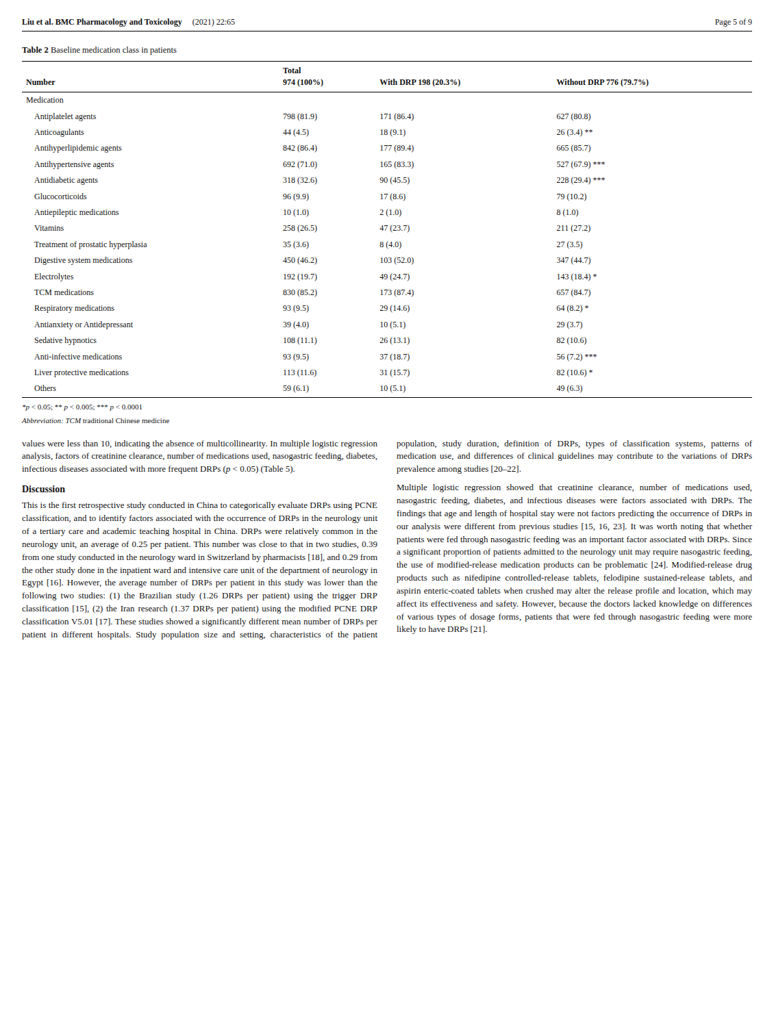Liu et al. BMC Pharmacology and Toxicology (2021) 22:65
Page 5 of 9
Table 2 Baseline medication class in patients
| Number | Total 974 (100%) | With DRP 198 (20.3%) | Without DRP 776 (79.7%) |
| --- | --- | --- | --- |
| Medication | | | |
| Antiplatelet agents | 798 (81.9) | 171 (86.4) | 627 (80.8) |
| Anticoagulants | 44 (4.5) | 18 (9.1) | 26 (3.4) ** |
| Antihyperlipidemic agents | 842 (86.4) | 177 (89.4) | 665 (85.7) |
| Antihypertensive agents | 692 (71.0) | 165 (83.3) | 527 (67.9) *** |
| Antidiabetic agents | 318 (32.6) | 90 (45.5) | 228 (29.4) *** |
| Glucocorticoids | 96 (9.9) | 17 (8.6) | 79 (10.2) |
| Antiepileptic medications | 10 (1.0) | 2 (1.0) | 8 (1.0) |
| Vitamins | 258 (26.5) | 47 (23.7) | 211 (27.2) |
| Treatment of prostatic hyperplasia | 35 (3.6) | 8 (4.0) | 27 (3.5) |
| Digestive system medications | 450 (46.2) | 103 (52.0) | 347 (44.7) |
| Electrolytes | 192 (19.7) | 49 (24.7) | 143 (18.4) * |
| TCM medications | 830 (85.2) | 173 (87.4) | 657 (84.7) |
| Respiratory medications | 93 (9.5) | 29 (14.6) | 64 (8.2) * |
| Antianxiety or Antidepressant | 39 (4.0) | 10 (5.1) | 29 (3.7) |
| Sedative hypnotics | 108 (11.1) | 26 (13.1) | 82 (10.6) |
| Anti-infective medications | 93 (9.5) | 37 (18.7) | 56 (7.2) *** |
| Liver protective medications | 113 (11.6) | 31 (15.7) | 82 (10.6) * |
| Others | 59 (6.1) | 10 (5.1) | 49 (6.3) |
*p < 0.05; ** p < 0.005; *** p < 0.0001
Abbreviation: TCM traditional Chinese medicine
values were less than 10, indicating the absence of multicollinearity. In multiple logistic regression analysis, factors of creatinine clearance, number of medications used, nasogastric feeding, diabetes, infectious diseases associated with more frequent DRPs (p < 0.05) (Table 5).
Discussion
This is the first retrospective study conducted in China to categorically evaluate DRPs using PCNE classification, and to identify factors associated with the occurrence of DRPs in the neurology unit of a tertiary care and academic teaching hospital in China. DRPs were relatively common in the neurology unit, an average of 0.25 per patient. This number was close to that in two studies, 0.39 from one study conducted in the neurology ward in Switzerland by pharmacists [18], and 0.29 from the other study done in the inpatient ward and intensive care unit of the department of neurology in Egypt [16]. However, the average number of DRPs per patient in this study was lower than the following two studies: (1) the Brazilian study (1.26 DRPs per patient) using the trigger DRP classification [15], (2) the Iran research (1.37 DRPs per patient) using the modified PCNE DRP classification V5.01 [17]. These studies showed a significantly different mean number of DRPs per patient in different hospitals. Study population size and setting, characteristics of the patient population, study duration, definition of DRPs, types of classification systems, patterns of medication use, and differences of clinical guidelines may contribute to the variations of DRPs prevalence among studies [20–22].
Multiple logistic regression showed that creatinine clearance, number of medications used, nasogastric feeding, diabetes, and infectious diseases were factors associated with DRPs. The findings that age and length of hospital stay were not factors predicting the occurrence of DRPs in our analysis were different from previous studies [15, 16, 23]. It was worth noting that whether patients were fed through nasogastric feeding was an important factor associated with DRPs. Since a significant proportion of patients admitted to the neurology unit may require nasogastric feeding, the use of modified-release medication products can be problematic [24]. Modified-release drug products such as nifedipine controlled-release tablets, felodipine sustained-release tablets, and aspirin enteric-coated tablets when crushed may alter the release profile and location, which may affect its effectiveness and safety. However, because the doctors lacked knowledge on differences of various types of dosage forms, patients that were fed through nasogastric feeding were more likely to have DRPs [21].